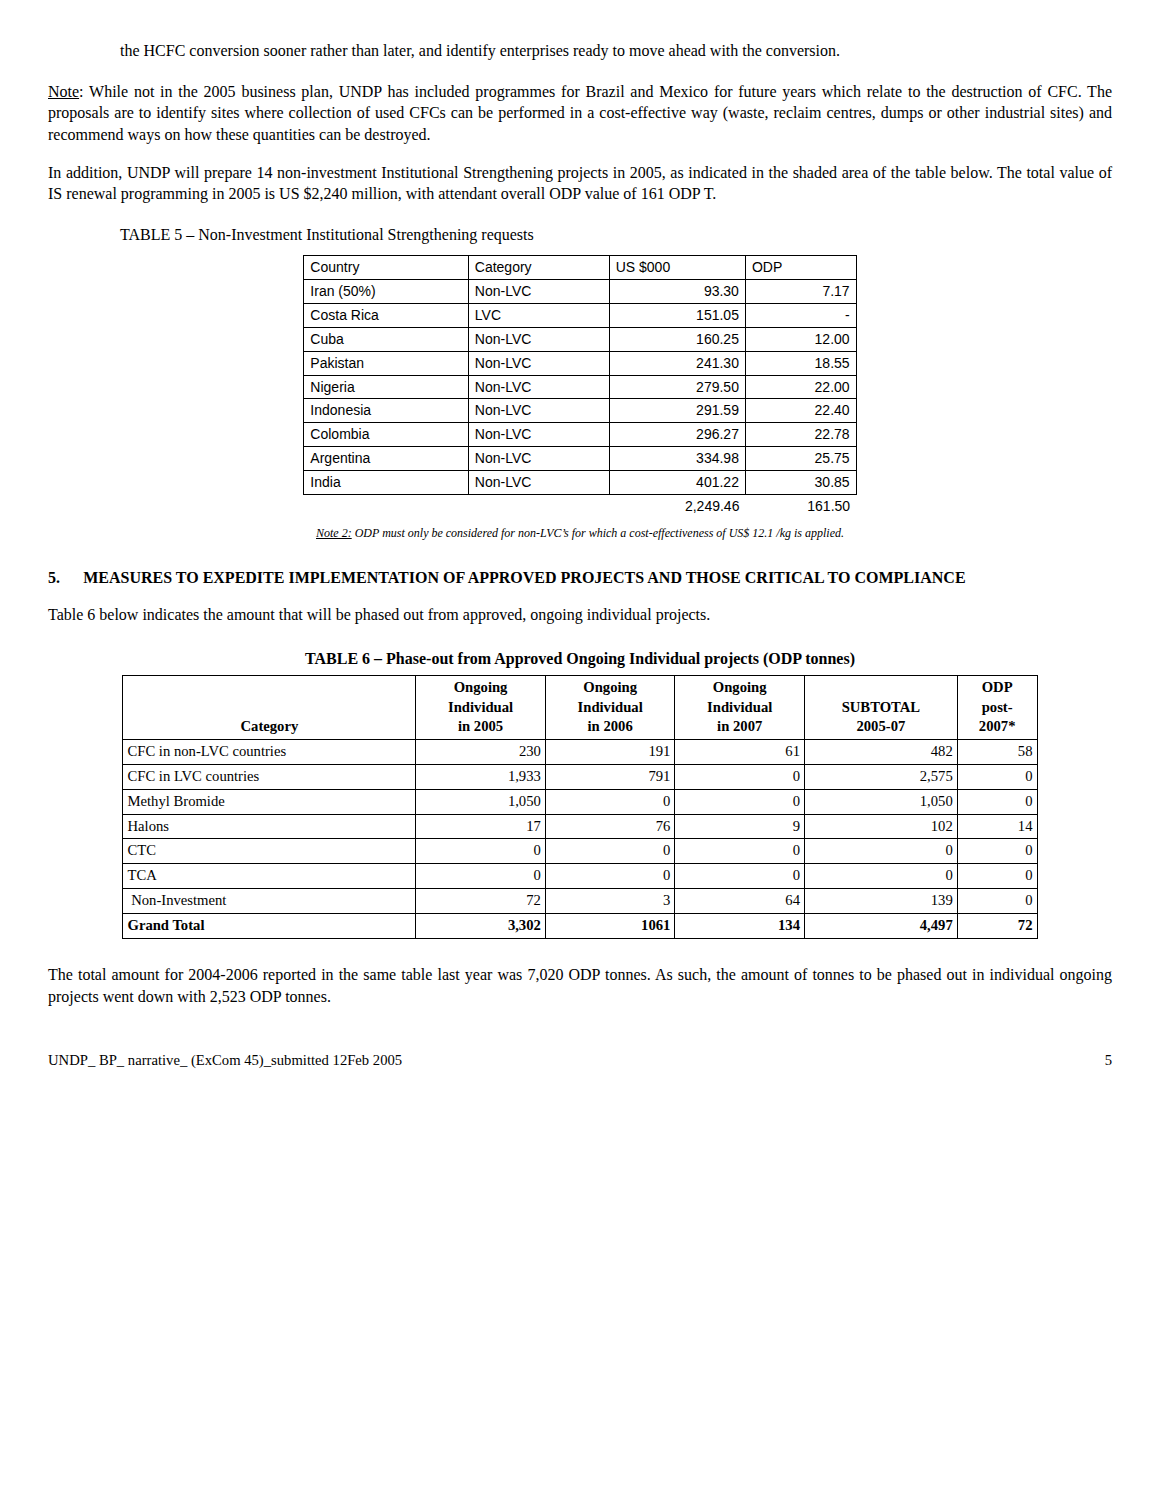the HCFC conversion sooner rather than later, and identify enterprises ready to move ahead with the conversion.
Note: While not in the 2005 business plan, UNDP has included programmes for Brazil and Mexico for future years which relate to the destruction of CFC. The proposals are to identify sites where collection of used CFCs can be performed in a cost-effective way (waste, reclaim centres, dumps or other industrial sites) and recommend ways on how these quantities can be destroyed.
In addition, UNDP will prepare 14 non-investment Institutional Strengthening projects in 2005, as indicated in the shaded area of the table below. The total value of IS renewal programming in 2005 is US $2,240 million, with attendant overall ODP value of 161 ODP T.
TABLE 5 – Non-Investment Institutional Strengthening requests
| Country | Category | US $000 | ODP |
| --- | --- | --- | --- |
| Iran (50%) | Non-LVC | 93.30 | 7.17 |
| Costa Rica | LVC | 151.05 | - |
| Cuba | Non-LVC | 160.25 | 12.00 |
| Pakistan | Non-LVC | 241.30 | 18.55 |
| Nigeria | Non-LVC | 279.50 | 22.00 |
| Indonesia | Non-LVC | 291.59 | 22.40 |
| Colombia | Non-LVC | 296.27 | 22.78 |
| Argentina | Non-LVC | 334.98 | 25.75 |
| India | Non-LVC | 401.22 | 30.85 |
| | | 2,249.46 | 161.50 |
Note 2: ODP must only be considered for non-LVC’s for which a cost-effectiveness of US$ 12.1 /kg is applied.
5. MEASURES TO EXPEDITE IMPLEMENTATION OF APPROVED PROJECTS AND THOSE CRITICAL TO COMPLIANCE
Table 6 below indicates the amount that will be phased out from approved, ongoing individual projects.
TABLE 6 – Phase-out from Approved Ongoing Individual projects (ODP tonnes)
| Category | Ongoing Individual in 2005 | Ongoing Individual in 2006 | Ongoing Individual in 2007 | SUBTOTAL 2005-07 | ODP post- 2007* |
| --- | --- | --- | --- | --- | --- |
| CFC in non-LVC countries | 230 | 191 | 61 | 482 | 58 |
| CFC in LVC countries | 1,933 | 791 | 0 | 2,575 | 0 |
| Methyl Bromide | 1,050 | 0 | 0 | 1,050 | 0 |
| Halons | 17 | 76 | 9 | 102 | 14 |
| CTC | 0 | 0 | 0 | 0 | 0 |
| TCA | 0 | 0 | 0 | 0 | 0 |
| Non-Investment | 72 | 3 | 64 | 139 | 0 |
| Grand Total | 3,302 | 1061 | 134 | 4,497 | 72 |
The total amount for 2004-2006 reported in the same table last year was 7,020 ODP tonnes. As such, the amount of tonnes to be phased out in individual ongoing projects went down with 2,523 ODP tonnes.
UNDP_ BP_ narrative_ (ExCom 45)_submitted 12Feb 2005 5